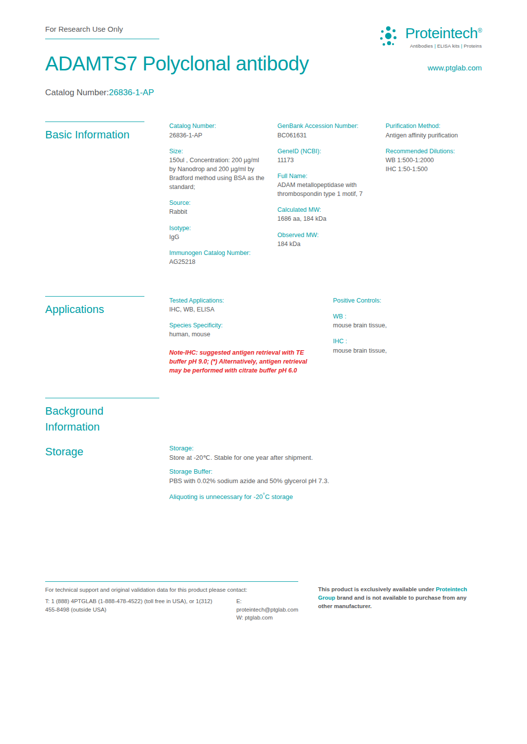For Research Use Only
ADAMTS7 Polyclonal antibody
Catalog Number:26836-1-AP
Proteintech®
Antibodies | ELISA kits | Proteins
www.ptglab.com
Basic Information
Catalog Number: 26836-1-AP
Size: 150ul , Concentration: 200 µg/ml by Nanodrop and 200 µg/ml by Bradford method using BSA as the standard;
Source: Rabbit
Isotype: IgG
Immunogen Catalog Number: AG25218
GenBank Accession Number: BC061631
GeneID (NCBI): 11173
Full Name: ADAM metallopeptidase with thrombospondin type 1 motif, 7
Calculated MW: 1686 aa, 184 kDa
Observed MW: 184 kDa
Purification Method: Antigen affinity purification
Recommended Dilutions: WB 1:500-1:2000 IHC 1:50-1:500
Applications
Tested Applications: IHC, WB, ELISA
Species Specificity: human, mouse
Note-IHC: suggested antigen retrieval with TE buffer pH 9.0; (*) Alternatively, antigen retrieval may be performed with citrate buffer pH 6.0
Positive Controls:
WB : mouse brain tissue,
IHC : mouse brain tissue,
Background Information
Storage
Storage:
Store at -20℃. Stable for one year after shipment.
Storage Buffer:
PBS with 0.02% sodium azide and 50% glycerol pH 7.3.
Aliquoting is unnecessary for -20°C storage
For technical support and original validation data for this product please contact:
T: 1 (888) 4PTGLAB (1-888-478-4522) (toll free in USA), or 1(312) 455-8498 (outside USA)
E: proteintech@ptglab.com
W: ptglab.com
This product is exclusively available under Proteintech Group brand and is not available to purchase from any other manufacturer.